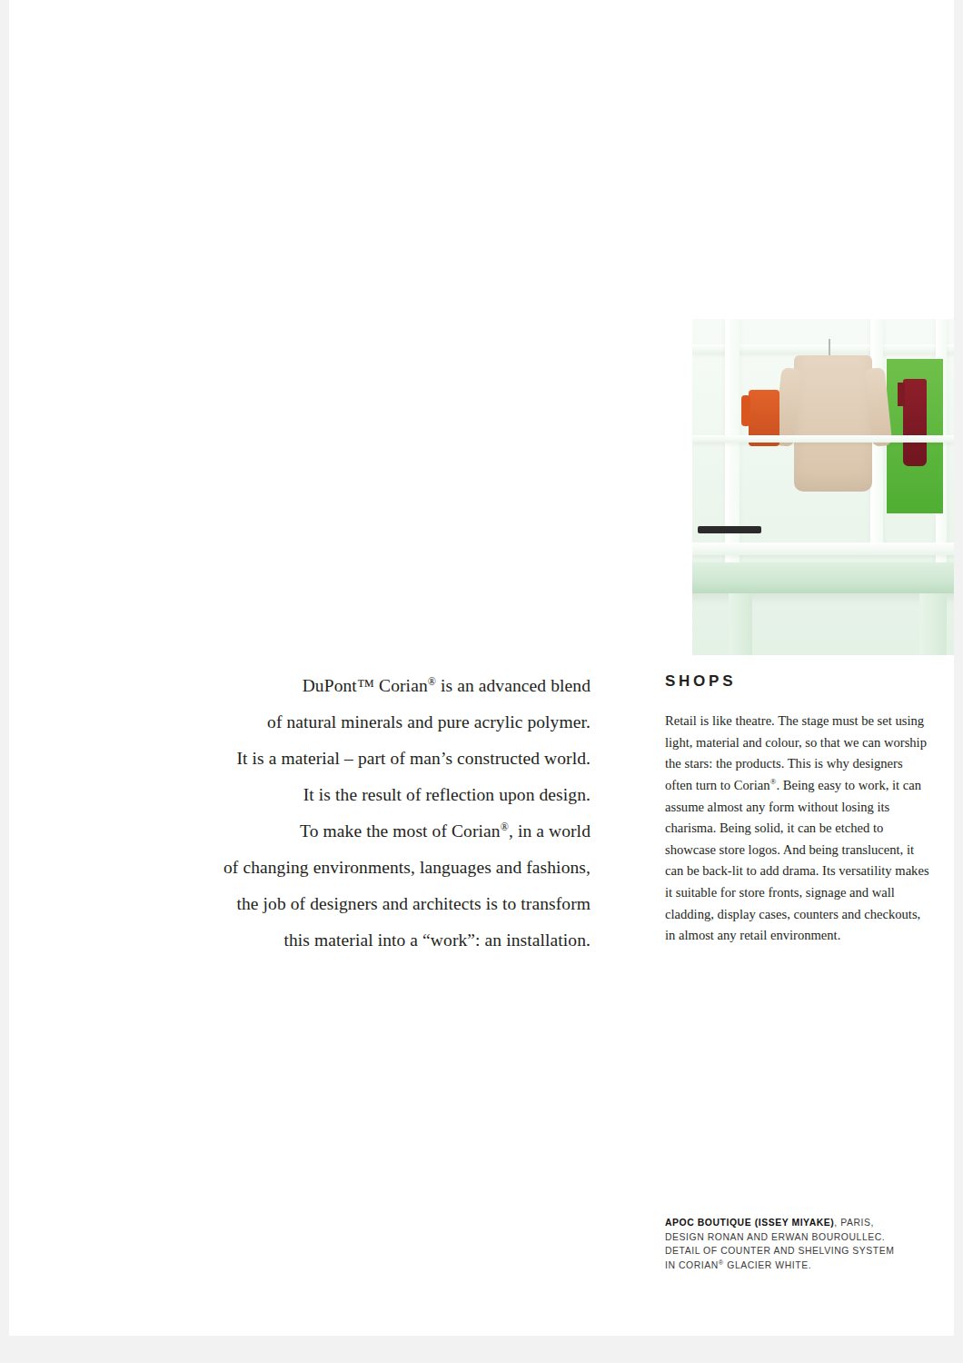DuPont™ Corian® is an advanced blend
of natural minerals and pure acrylic polymer.
It is a material – part of man’s constructed world.
It is the result of reflection upon design.
To make the most of Corian®, in a world
of changing environments, languages and fashions,
the job of designers and architects is to transform
this material into a “work”: an installation.
Shops
Retail is like theatre. The stage must be set using light, material and colour, so that we can worship the stars: the products. This is why designers often turn to Corian®. Being easy to work, it can assume almost any form without losing its charisma. Being solid, it can be etched to showcase store logos. And being translucent, it can be back-lit to add drama. Its versatility makes it suitable for store fronts, signage and wall cladding, display cases, counters and checkouts, in almost any retail environment.
APOC Boutique (Issey Miyake), Paris,
Design Ronan and Erwan Bouroullec.
Detail of counter and shelving system
in Corian® Glacier White.